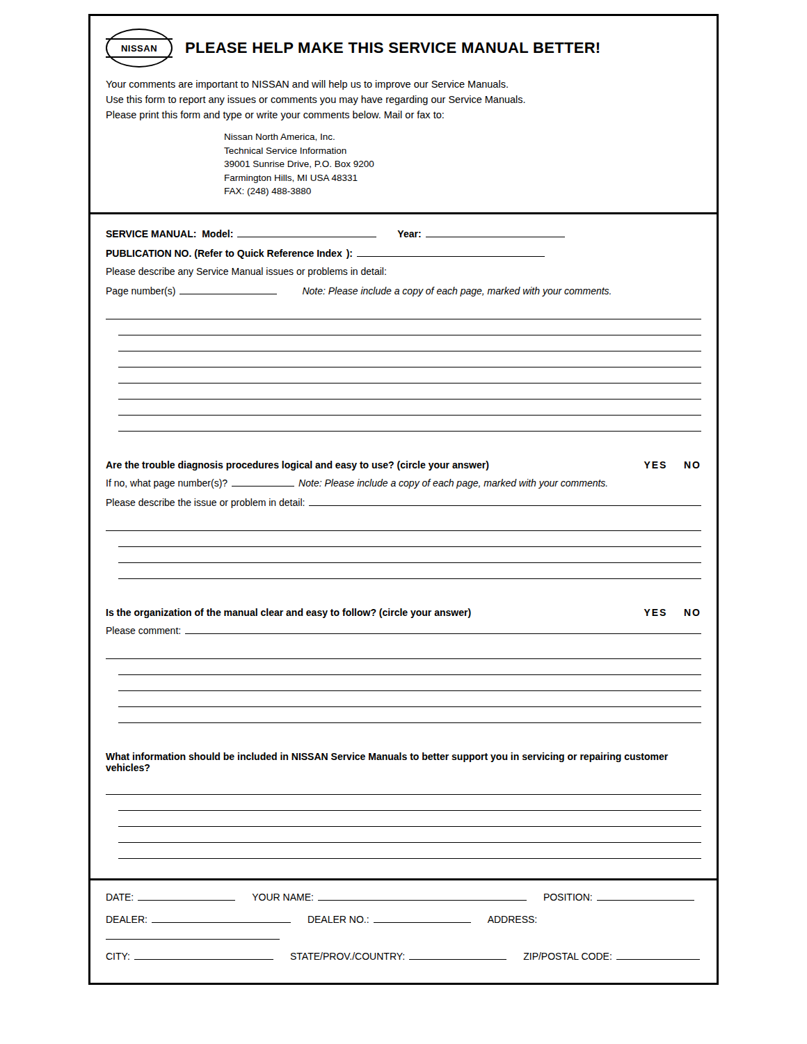NISSAN
PLEASE HELP MAKE THIS SERVICE MANUAL BETTER!
Your comments are important to NISSAN and will help us to improve our Service Manuals.
Use this form to report any issues or comments you may have regarding our Service Manuals.
Please print this form and type or write your comments below. Mail or fax to:
Nissan North America, Inc.
Technical Service Information
39001 Sunrise Drive, P.O. Box 9200
Farmington Hills, MI USA 48331
FAX: (248) 488-3880
SERVICE MANUAL: Model: Year:
PUBLICATION NO. (Refer to Quick Reference Index):
Please describe any Service Manual issues or problems in detail:
Page number(s) Note: Please include a copy of each page, marked with your comments.
Are the trouble diagnosis procedures logical and easy to use? (circle your answer) YES NO
If no, what page number(s)? Note: Please include a copy of each page, marked with your comments.
Please describe the issue or problem in detail:
Is the organization of the manual clear and easy to follow? (circle your answer) YES NO
Please comment:
What information should be included in NISSAN Service Manuals to better support you in servicing or repairing customer vehicles?
DATE: YOUR NAME: POSITION:
DEALER: DEALER NO.: ADDRESS:
CITY: STATE/PROV./COUNTRY: ZIP/POSTAL CODE: